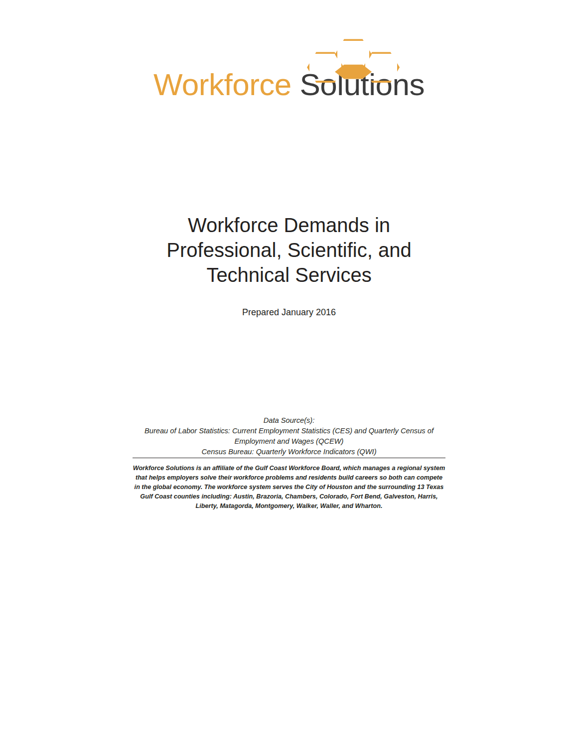Workforce Solutions
Workforce Demands in Professional, Scientific, and Technical Services
Prepared January 2016
Data Source(s):
Bureau of Labor Statistics: Current Employment Statistics (CES) and Quarterly Census of Employment and Wages (QCEW)
Census Bureau: Quarterly Workforce Indicators (QWI)
Workforce Solutions is an affiliate of the Gulf Coast Workforce Board, which manages a regional system that helps employers solve their workforce problems and residents build careers so both can compete in the global economy. The workforce system serves the City of Houston and the surrounding 13 Texas Gulf Coast counties including: Austin, Brazoria, Chambers, Colorado, Fort Bend, Galveston, Harris, Liberty, Matagorda, Montgomery, Walker, Waller, and Wharton.